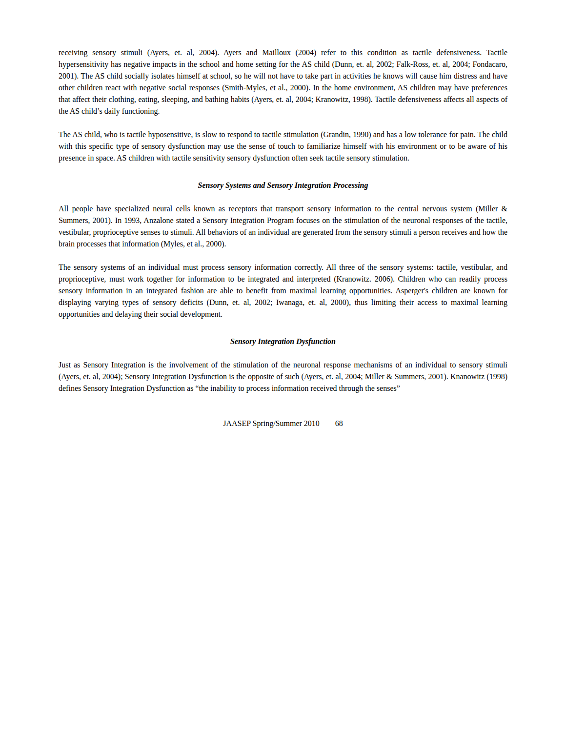receiving sensory stimuli (Ayers, et. al, 2004). Ayers and Mailloux (2004) refer to this condition as tactile defensiveness. Tactile hypersensitivity has negative impacts in the school and home setting for the AS child (Dunn, et. al, 2002; Falk-Ross, et. al, 2004; Fondacaro, 2001). The AS child socially isolates himself at school, so he will not have to take part in activities he knows will cause him distress and have other children react with negative social responses (Smith-Myles, et al., 2000). In the home environment, AS children may have preferences that affect their clothing, eating, sleeping, and bathing habits (Ayers, et. al, 2004; Kranowitz, 1998). Tactile defensiveness affects all aspects of the AS child’s daily functioning.
The AS child, who is tactile hyposensitive, is slow to respond to tactile stimulation (Grandin, 1990) and has a low tolerance for pain. The child with this specific type of sensory dysfunction may use the sense of touch to familiarize himself with his environment or to be aware of his presence in space. AS children with tactile sensitivity sensory dysfunction often seek tactile sensory stimulation.
Sensory Systems and Sensory Integration Processing
All people have specialized neural cells known as receptors that transport sensory information to the central nervous system (Miller & Summers, 2001). In 1993, Anzalone stated a Sensory Integration Program focuses on the stimulation of the neuronal responses of the tactile, vestibular, proprioceptive senses to stimuli. All behaviors of an individual are generated from the sensory stimuli a person receives and how the brain processes that information (Myles, et al., 2000).
The sensory systems of an individual must process sensory information correctly. All three of the sensory systems: tactile, vestibular, and proprioceptive, must work together for information to be integrated and interpreted (Kranowitz. 2006). Children who can readily process sensory information in an integrated fashion are able to benefit from maximal learning opportunities. Asperger's children are known for displaying varying types of sensory deficits (Dunn, et. al, 2002; Iwanaga, et. al, 2000), thus limiting their access to maximal learning opportunities and delaying their social development.
Sensory Integration Dysfunction
Just as Sensory Integration is the involvement of the stimulation of the neuronal response mechanisms of an individual to sensory stimuli (Ayers, et. al, 2004); Sensory Integration Dysfunction is the opposite of such (Ayers, et. al, 2004; Miller & Summers, 2001). Knanowitz (1998) defines Sensory Integration Dysfunction as “the inability to process information received through the senses”
JAASEP Spring/Summer 201068